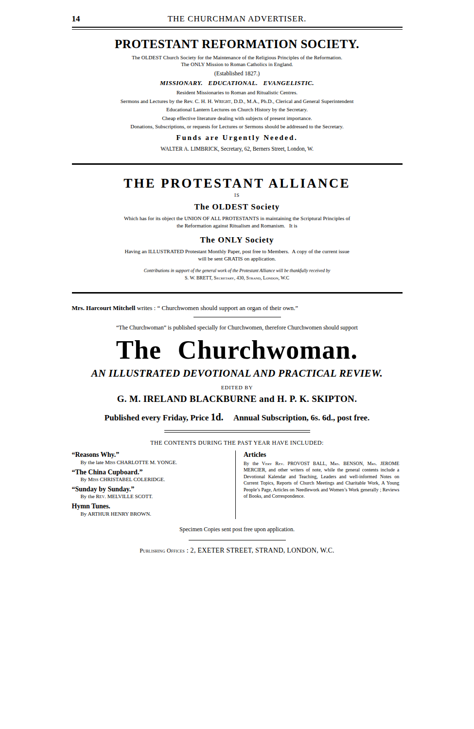14
THE CHURCHMAN ADVERTISER.
PROTESTANT REFORMATION SOCIETY.
The OLDEST Church Society for the Maintenance of the Religious Principles of the Reformation.
The ONLY Mission to Roman Catholics in England.
(Established 1827.)
MISSIONARY. EDUCATIONAL. EVANGELISTIC.
Resident Missionaries to Roman and Ritualistic Centres.
Sermons and Lectures by the Rev. C. H. H. Wright, D.D., M.A., Ph.D., Clerical and General Superintendent
Educational Lantern Lectures on Church History by the Secretary.
Cheap effective literature dealing with subjects of present importance.
Donations, Subscriptions, or requests for Lectures or Sermons should be addressed to the Secretary.
Funds are Urgently Needed.
WALTER A. LIMBRICK, Secretary, 62, Berners Street, London, W.
THE PROTESTANT ALLIANCE
IS
The OLDEST Society
Which has for its object the UNION OF ALL PROTESTANTS in maintaining the Scriptural Principles of
the Reformation against Ritualism and Romanism. It is
The ONLY Society
Having an ILLUSTRATED Protestant Monthly Paper, post free to Members. A copy of the current issue
will be sent GRATIS on application.
Contributions in support of the general work of the Protestant Alliance will be thankfully received by
S. W. BRETT, Secretary, 430, Strand, London, W.C
Mrs. Harcourt Mitchell writes : “ Churchwomen should support an organ of their own.”
“The Churchwoman” is published specially for Churchwomen, therefore Churchwomen should support
The Churchwoman.
AN ILLUSTRATED DEVOTIONAL AND PRACTICAL REVIEW.
EDITED BY
G. M. IRELAND BLACKBURNE and H. P. K. SKIPTON.
Published every Friday, Price 1d. Annual Subscription, 6s. 6d., post free.
THE CONTENTS DURING THE PAST YEAR HAVE INCLUDED:
“Reasons Why.”
By the late Miss CHARLOTTE M. YONGE.
“The China Cupboard.”
By Miss CHRISTABEL COLERIDGE.
“Sunday by Sunday.”
By the Rev. MELVILLE SCOTT.
Hymn Tunes.
By ARTHUR HENRY BROWN.
Articles
By the Very Rev. PROVOST BALL, Mrs. BENSON, Mrs. JEROME MERCIER, and other writers of note, while the general contents include a Devotional Kalendar and Teaching, Leaders and well-informed Notes on Current Topics, Reports of Church Meetings and Charitable Work, A Young People’s Page, Articles on Needlework and Women’s Work generally ; Reviews of Books, and Correspondence.
Specimen Copies sent post free upon application.
Publishing Offices : 2, EXETER STREET, STRAND, LONDON, W.C.